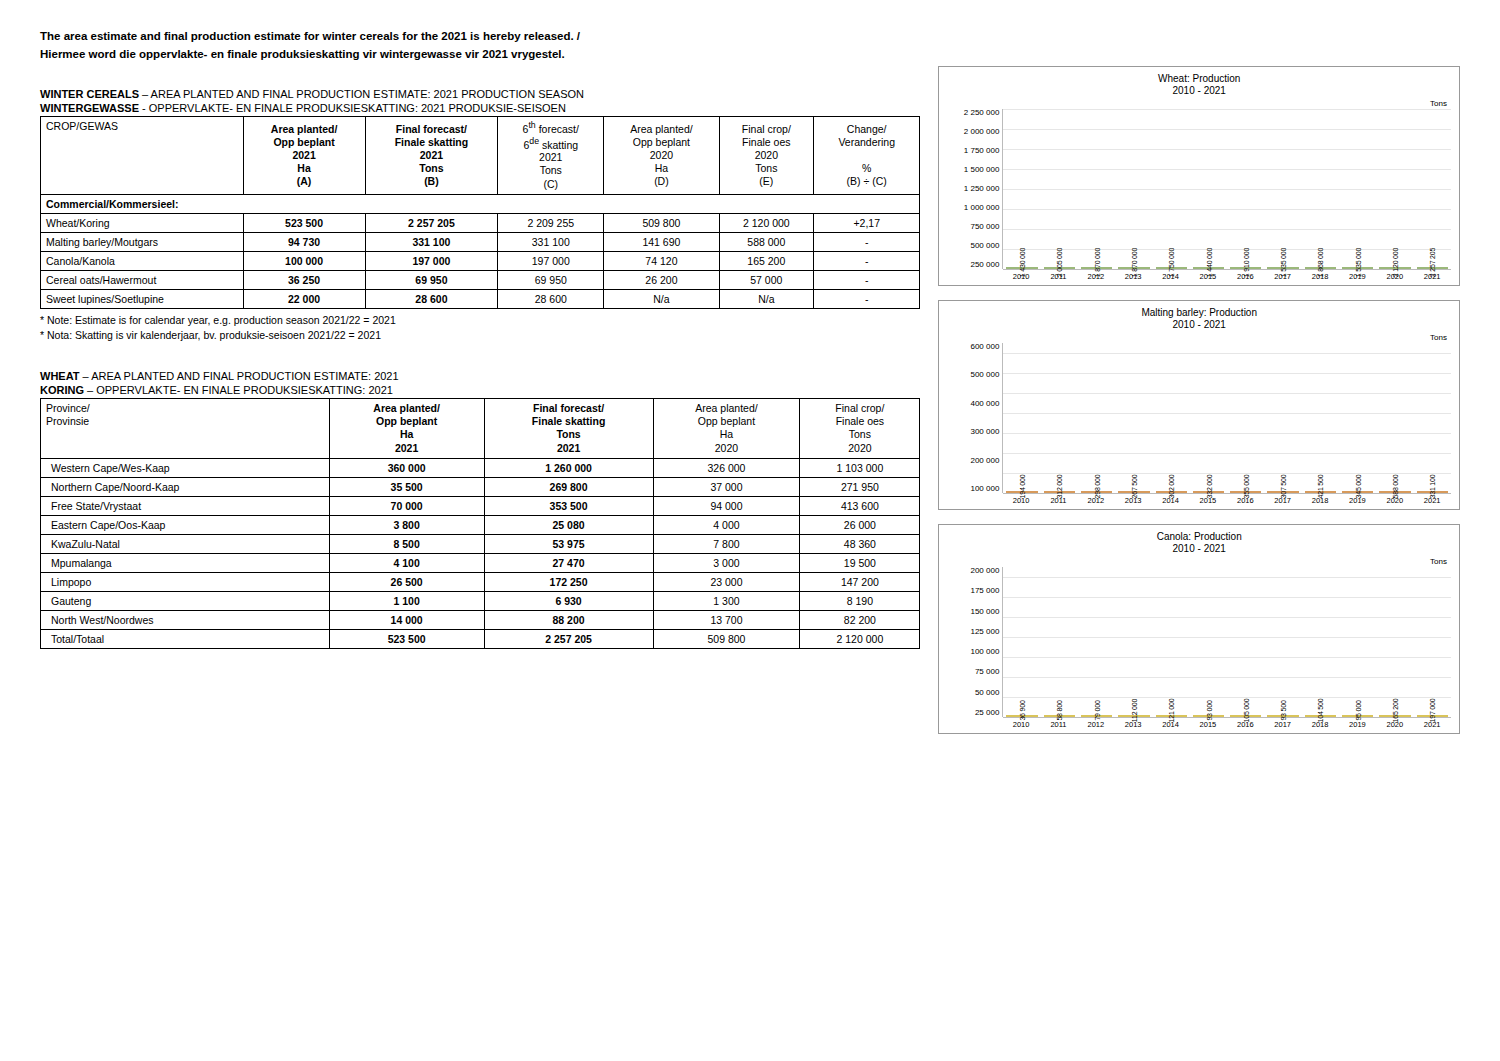The area estimate and final production estimate for winter cereals for the 2021 is hereby released. /
Hiermee word die oppervlakte- en finale produksieskatting vir wintergewasse vir 2021 vrygestel.
WINTER CEREALS – AREA PLANTED AND FINAL PRODUCTION ESTIMATE: 2021 PRODUCTION SEASON
WINTERGEWASSE - OPPERVLAKTE- EN FINALE PRODUKSIESKATTING: 2021 PRODUKSIE-SEISOEN
| CROP/GEWAS | Area planted/ Opp beplant 2021 Ha (A) | Final forecast/ Finale skatting 2021 Tons (B) | 6 th forecast/ 6 de skatting 2021 Tons (C) | Area planted/ Opp beplant 2020 Ha (D) | Final crop/ Finale oes 2020 Tons (E) | Change/ Verandering % (B) ÷ (C) |
| --- | --- | --- | --- | --- | --- | --- |
| Commercial/Kommersieel: |
| Wheat/Koring | 523 500 | 2 257 205 | 2 209 255 | 509 800 | 2 120 000 | +2,17 |
| Malting barley/Moutgars | 94 730 | 331 100 | 331 100 | 141 690 | 588 000 | - |
| Canola/Kanola | 100 000 | 197 000 | 197 000 | 74 120 | 165 200 | - |
| Cereal oats/Hawermout | 36 250 | 69 950 | 69 950 | 26 200 | 57 000 | - |
| Sweet lupines/Soetlupine | 22 000 | 28 600 | 28 600 | N/a | N/a | - |
* Note: Estimate is for calendar year, e.g. production season 2021/22 = 2021
* Nota: Skatting is vir kalenderjaar, bv. produksie-seisoen 2021/22 = 2021
WHEAT – AREA PLANTED AND FINAL PRODUCTION ESTIMATE: 2021
KORING – OPPERVLAKTE- EN FINALE PRODUKSIESKATTING: 2021
| Province/ Provinsie | Area planted/ Opp beplant Ha 2021 | Final forecast/ Finale skatting Tons 2021 | Area planted/ Opp beplant Ha 2020 | Final crop/ Finale oes Tons 2020 |
| --- | --- | --- | --- | --- |
| Western Cape/Wes-Kaap | 360 000 | 1 260 000 | 326 000 | 1 103 000 |
| Northern Cape/Noord-Kaap | 35 500 | 269 800 | 37 000 | 271 950 |
| Free State/Vrystaat | 70 000 | 353 500 | 94 000 | 413 600 |
| Eastern Cape/Oos-Kaap | 3 800 | 25 080 | 4 000 | 26 000 |
| KwaZulu-Natal | 8 500 | 53 975 | 7 800 | 48 360 |
| Mpumalanga | 4 100 | 27 470 | 3 000 | 19 500 |
| Limpopo | 26 500 | 172 250 | 23 000 | 147 200 |
| Gauteng | 1 100 | 6 930 | 1 300 | 8 190 |
| North West/Noordwes | 14 000 | 88 200 | 13 700 | 82 200 |
| Total/Totaal | 523 500 | 2 257 205 | 509 800 | 2 120 000 |
Wheat: Production
2010 - 2021
Tons
2 250 000 2 000 000 1 750 000 1 500 000 1 250 000 1 000 000 750 000 500 000 250 000
1 430 000
2 005 000
1 870 000
1 870 000
1 750 000
1 440 000
1 910 000
1 535 000
1 868 000
1 535 000
2 120 000
2 257 205
201020112012201320142015 201620172018201920202021
Malting barley: Production
2010 - 2021
Tons
600 000 500 000 400 000 300 000 200 000 100 000
194 000
312 000
298 000
267 500
302 000
332 000
355 000
307 500
421 500
345 000
588 000
331 100
201020112012201320142015 201620172018201920202021
Canola: Production
2010 - 2021
Tons
200 000 175 000 150 000 125 000 100 000 75 000 50 000 25 000
36 900
58 800
79 000
112 000
121 000
93 000
105 000
93 500
104 500
95 000
165 200
197 000
201020112012201320142015 201620172018201920202021